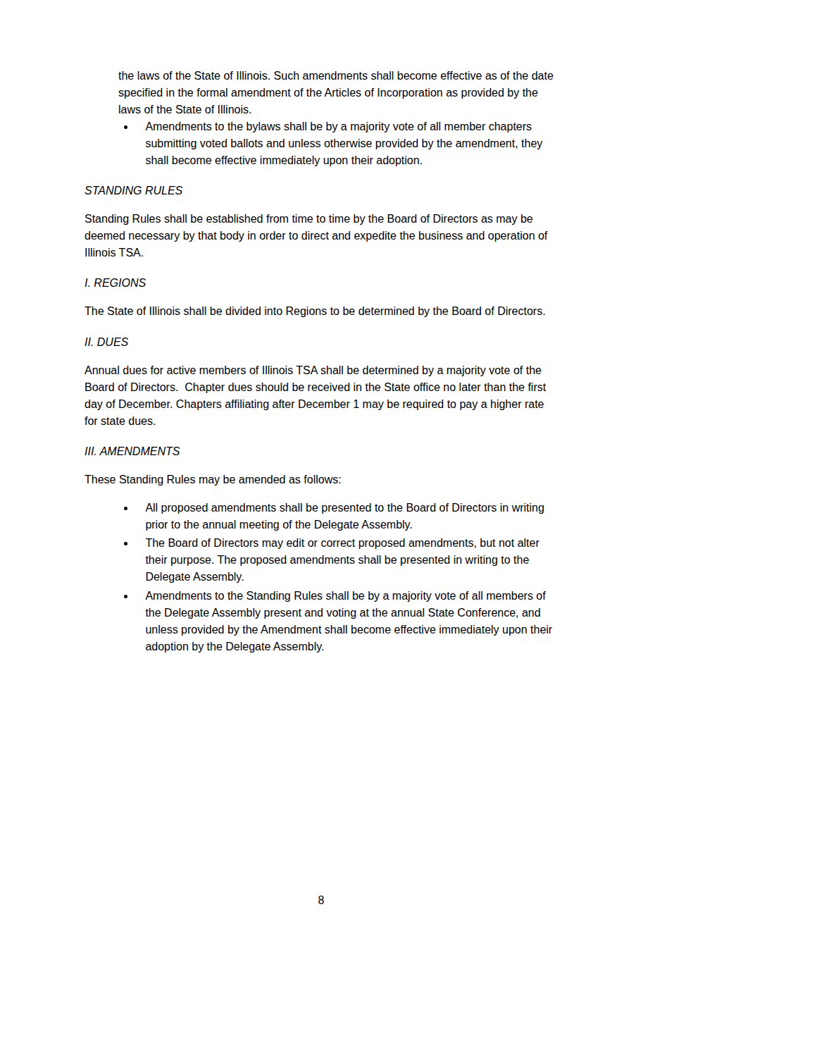the laws of the State of Illinois. Such amendments shall become effective as of the date specified in the formal amendment of the Articles of Incorporation as provided by the laws of the State of Illinois.
Amendments to the bylaws shall be by a majority vote of all member chapters submitting voted ballots and unless otherwise provided by the amendment, they shall become effective immediately upon their adoption.
STANDING RULES
Standing Rules shall be established from time to time by the Board of Directors as may be deemed necessary by that body in order to direct and expedite the business and operation of Illinois TSA.
I. REGIONS
The State of Illinois shall be divided into Regions to be determined by the Board of Directors.
II. DUES
Annual dues for active members of Illinois TSA shall be determined by a majority vote of the Board of Directors. Chapter dues should be received in the State office no later than the first day of December. Chapters affiliating after December 1 may be required to pay a higher rate for state dues.
III. AMENDMENTS
These Standing Rules may be amended as follows:
All proposed amendments shall be presented to the Board of Directors in writing prior to the annual meeting of the Delegate Assembly.
The Board of Directors may edit or correct proposed amendments, but not alter their purpose. The proposed amendments shall be presented in writing to the Delegate Assembly.
Amendments to the Standing Rules shall be by a majority vote of all members of the Delegate Assembly present and voting at the annual State Conference, and unless provided by the Amendment shall become effective immediately upon their adoption by the Delegate Assembly.
8